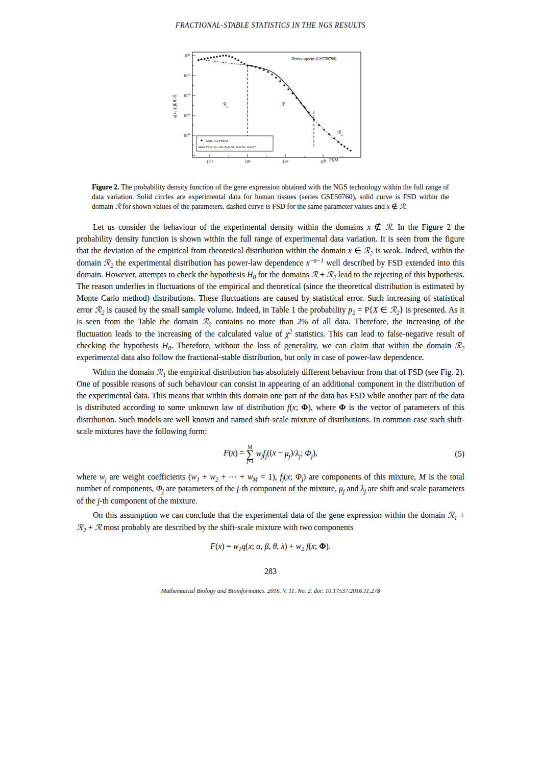FRACTIONAL-STABLE STATISTICS IN THE NGS RESULTS
100 10-2 10-4 10-6 10-8 10-2 100 102 104 q(x; α̂, β̂, θ̂, λ̂) PKM i Homo sapiens (GSE50760) ℛ1 ℛ ℛ2 AMC.5.2.FPKM FSD: α̂=1.00, β̂=0.50, θ̂=0.30, λ̂=6.67
Figure 2. The probability density function of the gene expression obtained with the NGS technology within the full range of data variation. Solid circles are experimental data for human tissues (series GSE50760), solid curve is FSD within the domain ℛ for shown values of the parameters, dashed curve is FSD for the same parameter values and x ∉ ℛ.
Let us consider the behaviour of the experimental density within the domains x ∉ ℛ. In the Figure 2 the probability density function is shown within the full range of experimental data variation. It is seen from the figure that the deviation of the empirical from theoretical distribution within the domain x ∈ ℛ2 is weak. Indeed, within the domain ℛ2 the experimental distribution has power-law dependence x−α−1 well described by FSD extended into this domain. However, attempts to check the hypothesis H0 for the domains ℛ + ℛ2 lead to the rejecting of this hypothesis. The reason underlies in fluctuations of the empirical and theoretical (since the theoretical distribution is estimated by Monte Carlo method) distributions. These fluctuations are caused by statistical error. Such increasing of statistical error ℛ2 is caused by the small sample volume. Indeed, in Table 1 the probability p2 = P{X ∈ ℛ2} is presented. As it is seen from the Table the domain ℛ2 contains no more than 2% of all data. Therefore, the increasing of the fluctuation leads to the increasing of the calculated value of χ2 statistics. This can lead to false-negative result of checking the hypothesis H0. Therefore, without the loss of generality, we can claim that within the domain ℛ2 experimental data also follow the fractional-stable distribution, but only in case of power-law dependence.
Within the domain ℛ1 the empirical distribution has absolutely different behaviour from that of FSD (see Fig. 2). One of possible reasons of such behaviour can consist in appearing of an additional component in the distribution of the experimental data. This means that within this domain one part of the data has FSD while another part of the data is distributed according to some unknown law of distribution f(x; Φ), where Φ is the vector of parameters of this distribution. Such models are well known and named shift-scale mixture of distributions. In common case such shift-scale mixtures have the following form:
F(x) = M∑j=1 wj fj((x − μj)/λj; Φj), (5)
where wj are weight coefficients (w1 + w2 + ⋯ + wM = 1), fj(x; Φj) are components of this mixture, M is the total number of components, Φj are parameters of the j-th component of the mixture, μj and λj are shift and scale parameters of the j-th component of the mixture.
On this assumption we can conclude that the experimental data of the gene expression within the domain ℛ1 + ℛ2 + ℛ most probably are described by the shift-scale mixture with two components
F(x) = w1 q(x; α, β, θ, λ) + w2 f(x; Φ).
283
Mathematical Biology and Bioinformatics. 2016. V. 11. No. 2. doi: 10.17537/2016.11.278